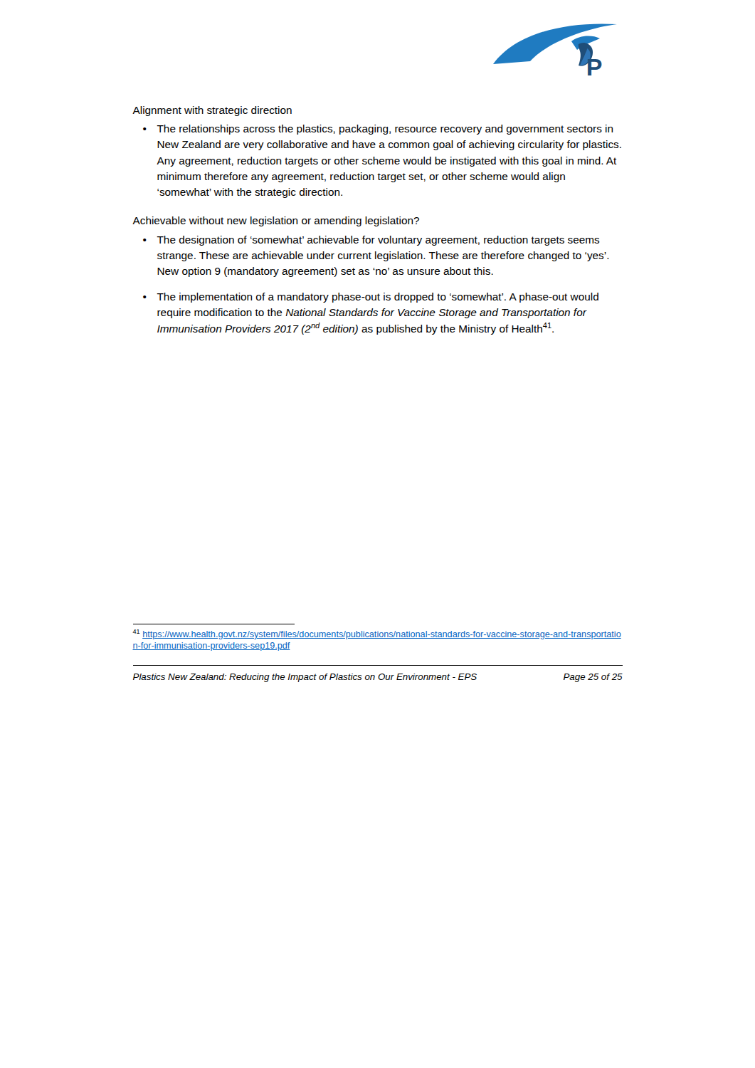P
Alignment with strategic direction
The relationships across the plastics, packaging, resource recovery and government sectors in New Zealand are very collaborative and have a common goal of achieving circularity for plastics. Any agreement, reduction targets or other scheme would be instigated with this goal in mind. At minimum therefore any agreement, reduction target set, or other scheme would align ‘somewhat’ with the strategic direction.
Achievable without new legislation or amending legislation?
The designation of ‘somewhat’ achievable for voluntary agreement, reduction targets seems strange. These are achievable under current legislation. These are therefore changed to ‘yes’. New option 9 (mandatory agreement) set as ‘no’ as unsure about this.
The implementation of a mandatory phase-out is dropped to ‘somewhat’. A phase-out would require modification to the National Standards for Vaccine Storage and Transportation for Immunisation Providers 2017 (2nd edition) as published by the Ministry of Health41.
41 https://www.health.govt.nz/system/files/documents/publications/national-standards-for-vaccine-storage-and-transportation-for-immunisation-providers-sep19.pdf
Plastics New Zealand: Reducing the Impact of Plastics on Our Environment - EPS Page 25 of 25